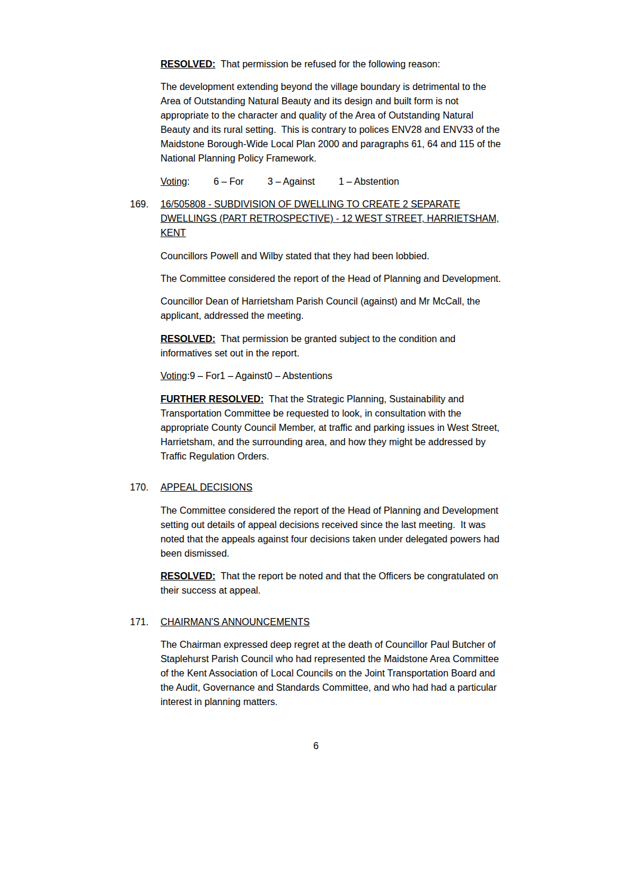RESOLVED: That permission be refused for the following reason:
The development extending beyond the village boundary is detrimental to the Area of Outstanding Natural Beauty and its design and built form is not appropriate to the character and quality of the Area of Outstanding Natural Beauty and its rural setting. This is contrary to polices ENV28 and ENV33 of the Maidstone Borough-Wide Local Plan 2000 and paragraphs 61, 64 and 115 of the National Planning Policy Framework.
Voting: 6 – For 3 – Against 1 – Abstention
169.
16/505808 - Subdivision of dwelling to create 2 separate dwellings (part retrospective) - 12 West Street, Harrietsham, Kent
Councillors Powell and Wilby stated that they had been lobbied.
The Committee considered the report of the Head of Planning and Development.
Councillor Dean of Harrietsham Parish Council (against) and Mr McCall, the applicant, addressed the meeting.
RESOLVED: That permission be granted subject to the condition and informatives set out in the report.
Voting: 9 – For 1 – Against 0 – Abstentions
FURTHER RESOLVED: That the Strategic Planning, Sustainability and Transportation Committee be requested to look, in consultation with the appropriate County Council Member, at traffic and parking issues in West Street, Harrietsham, and the surrounding area, and how they might be addressed by Traffic Regulation Orders.
170.
Appeal Decisions
The Committee considered the report of the Head of Planning and Development setting out details of appeal decisions received since the last meeting. It was noted that the appeals against four decisions taken under delegated powers had been dismissed.
RESOLVED: That the report be noted and that the Officers be congratulated on their success at appeal.
171.
Chairman's Announcements
The Chairman expressed deep regret at the death of Councillor Paul Butcher of Staplehurst Parish Council who had represented the Maidstone Area Committee of the Kent Association of Local Councils on the Joint Transportation Board and the Audit, Governance and Standards Committee, and who had had a particular interest in planning matters.
6